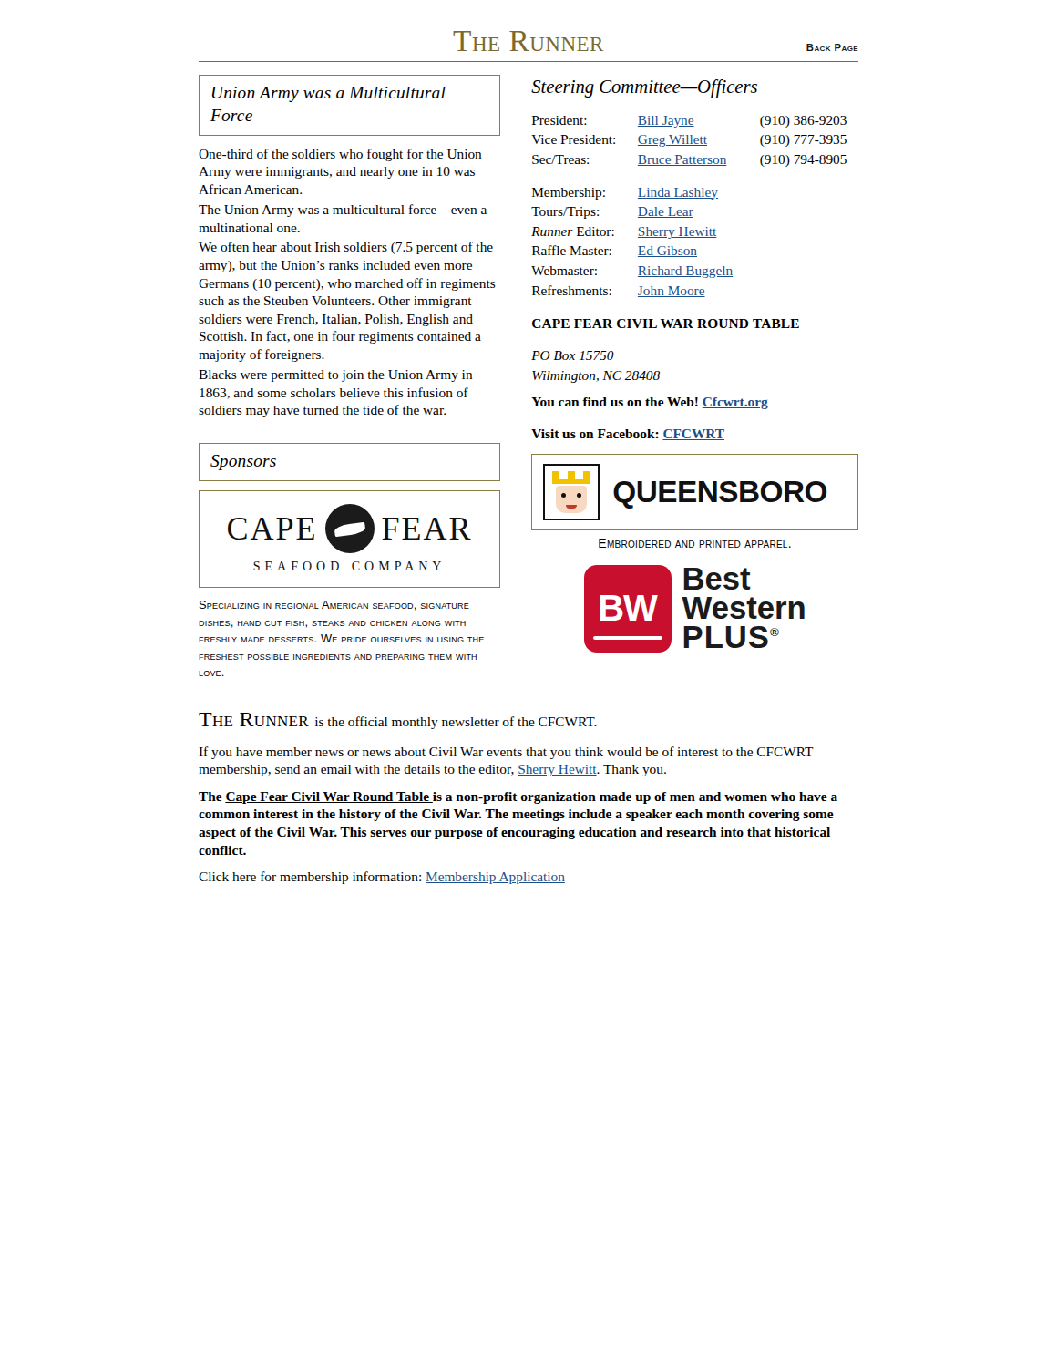The Runner
Back Page
Union Army was a Multicultural Force
One-third of the soldiers who fought for the Union Army were immigrants, and nearly one in 10 was African American.
The Union Army was a multicultural force—even a multinational one.
We often hear about Irish soldiers (7.5 percent of the army), but the Union’s ranks included even more Germans (10 percent), who marched off in regiments such as the Steuben Volunteers. Other immigrant soldiers were French, Italian, Polish, English and Scottish. In fact, one in four regiments contained a majority of foreigners.
Blacks were permitted to join the Union Army in 1863, and some scholars believe this infusion of soldiers may have turned the tide of the war.
Sponsors
CAPE FEAR
SEAFOOD COMPANY
Specializing in regional American seafood, signature dishes, hand cut fish, steaks and chicken along with freshly made desserts. We pride ourselves in using the freshest possible ingredients and preparing them with love.
Steering Committee—Officers
| President: | Bill Jayne | (910) 386-9203 |
| Vice President: | Greg Willett | (910) 777-3935 |
| Sec/Treas: | Bruce Patterson | (910) 794-8905 |
| Membership: | Linda Lashley | |
| Tours/Trips: | Dale Lear | |
| Runner Editor: | Sherry Hewitt | |
| Raffle Master: | Ed Gibson | |
| Webmaster: | Richard Buggeln | |
| Refreshments: | John Moore | |
CAPE FEAR CIVIL WAR ROUND TABLE
PO Box 15750
Wilmington, NC 28408
You can find us on the Web! Cfcwrt.org
Visit us on Facebook: CFCWRT
QUEENSBORO
Embroidered and printed apparel.
BW
Best
Western
PLUS®
The Runner is the official monthly newsletter of the CFCWRT.
If you have member news or news about Civil War events that you think would be of interest to the CFCWRT membership, send an email with the details to the editor, Sherry Hewitt. Thank you.
The Cape Fear Civil War Round Table is a non-profit organization made up of men and women who have a common interest in the history of the Civil War. The meetings include a speaker each month covering some aspect of the Civil War. This serves our purpose of encouraging education and research into that historical conflict.
Click here for membership information: Membership Application